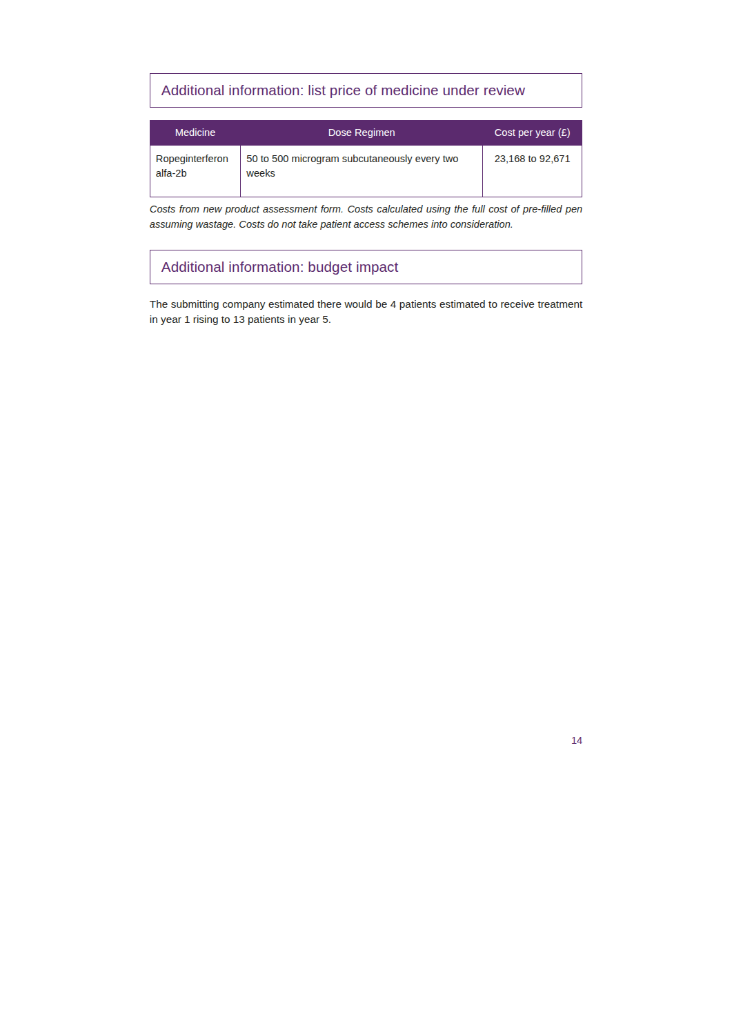Additional information: list price of medicine under review
| Medicine | Dose Regimen | Cost per year (£) |
| --- | --- | --- |
| Ropeginterferon alfa-2b | 50 to 500 microgram subcutaneously every two weeks | 23,168 to 92,671 |
Costs from new product assessment form. Costs calculated using the full cost of pre-filled pen assuming wastage. Costs do not take patient access schemes into consideration.
Additional information: budget impact
The submitting company estimated there would be 4 patients estimated to receive treatment in year 1 rising to 13 patients in year 5.
14